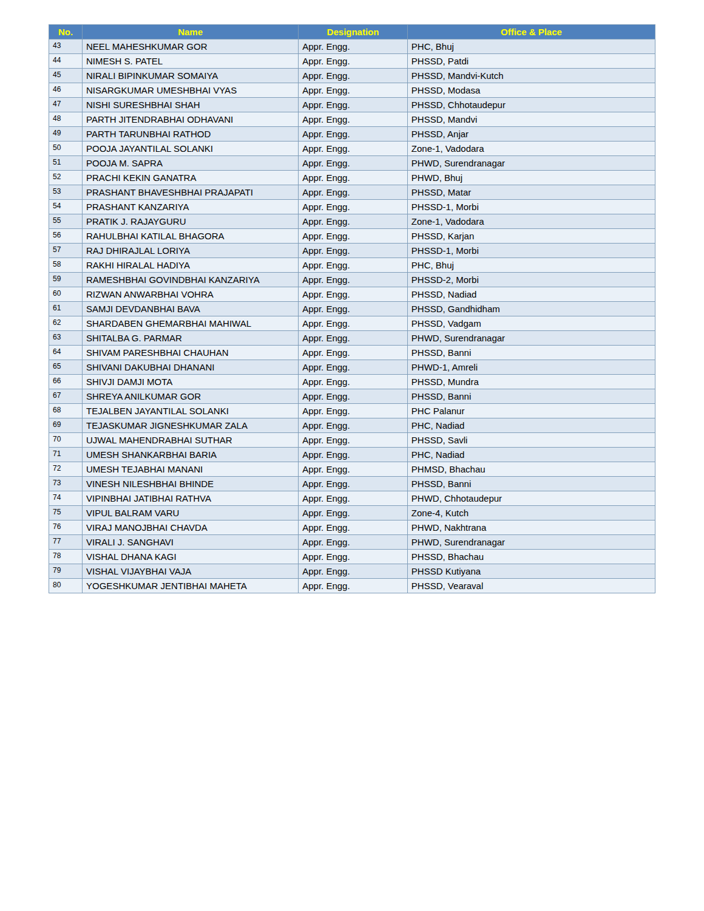| No. | Name | Designation | Office & Place |
| --- | --- | --- | --- |
| 43 | NEEL MAHESHKUMAR GOR | Appr. Engg. | PHC, Bhuj |
| 44 | NIMESH S. PATEL | Appr. Engg. | PHSSD, Patdi |
| 45 | NIRALI BIPINKUMAR SOMAIYA | Appr. Engg. | PHSSD, Mandvi-Kutch |
| 46 | NISARGKUMAR UMESHBHAI VYAS | Appr. Engg. | PHSSD, Modasa |
| 47 | NISHI SURESHBHAI SHAH | Appr. Engg. | PHSSD, Chhotaudepur |
| 48 | PARTH JITENDRABHAI ODHAVANI | Appr. Engg. | PHSSD, Mandvi |
| 49 | PARTH TARUNBHAI RATHOD | Appr. Engg. | PHSSD, Anjar |
| 50 | POOJA JAYANTILAL SOLANKI | Appr. Engg. | Zone-1, Vadodara |
| 51 | POOJA M. SAPRA | Appr. Engg. | PHWD, Surendranagar |
| 52 | PRACHI KEKIN GANATRA | Appr. Engg. | PHWD, Bhuj |
| 53 | PRASHANT BHAVESHBHAI PRAJAPATI | Appr. Engg. | PHSSD, Matar |
| 54 | PRASHANT KANZARIYA | Appr. Engg. | PHSSD-1, Morbi |
| 55 | PRATIK J. RAJAYGURU | Appr. Engg. | Zone-1, Vadodara |
| 56 | RAHULBHAI KATILAL BHAGORA | Appr. Engg. | PHSSD, Karjan |
| 57 | RAJ DHIRAJLAL LORIYA | Appr. Engg. | PHSSD-1, Morbi |
| 58 | RAKHI HIRALAL HADIYA | Appr. Engg. | PHC, Bhuj |
| 59 | RAMESHBHAI GOVINDBHAI KANZARIYA | Appr. Engg. | PHSSD-2, Morbi |
| 60 | RIZWAN ANWARBHAI VOHRA | Appr. Engg. | PHSSD, Nadiad |
| 61 | SAMJI DEVDANBHAI BAVA | Appr. Engg. | PHSSD, Gandhidham |
| 62 | SHARDABEN GHEMARBHAI MAHIWAL | Appr. Engg. | PHSSD, Vadgam |
| 63 | SHITALBA G. PARMAR | Appr. Engg. | PHWD, Surendranagar |
| 64 | SHIVAM PARESHBHAI CHAUHAN | Appr. Engg. | PHSSD, Banni |
| 65 | SHIVANI DAKUBHAI DHANANI | Appr. Engg. | PHWD-1, Amreli |
| 66 | SHIVJI DAMJI MOTA | Appr. Engg. | PHSSD, Mundra |
| 67 | SHREYA ANILKUMAR GOR | Appr. Engg. | PHSSD, Banni |
| 68 | TEJALBEN JAYANTILAL SOLANKI | Appr. Engg. | PHC Palanur |
| 69 | TEJASKUMAR JIGNESHKUMAR ZALA | Appr. Engg. | PHC, Nadiad |
| 70 | UJWAL MAHENDRABHAI SUTHAR | Appr. Engg. | PHSSD, Savli |
| 71 | UMESH SHANKARBHAI BARIA | Appr. Engg. | PHC, Nadiad |
| 72 | UMESH TEJABHAI MANANI | Appr. Engg. | PHMSD, Bhachau |
| 73 | VINESH NILESHBHAI BHINDE | Appr. Engg. | PHSSD, Banni |
| 74 | VIPINBHAI JATIBHAI RATHVA | Appr. Engg. | PHWD, Chhotaudepur |
| 75 | VIPUL BALRAM VARU | Appr. Engg. | Zone-4, Kutch |
| 76 | VIRAJ MANOJBHAI CHAVDA | Appr. Engg. | PHWD, Nakhtrana |
| 77 | VIRALI J. SANGHAVI | Appr. Engg. | PHWD, Surendranagar |
| 78 | VISHAL DHANA KAGI | Appr. Engg. | PHSSD, Bhachau |
| 79 | VISHAL VIJAYBHAI VAJA | Appr. Engg. | PHSSD Kutiyana |
| 80 | YOGESHKUMAR JENTIBHAI MAHETA | Appr. Engg. | PHSSD, Vearaval |